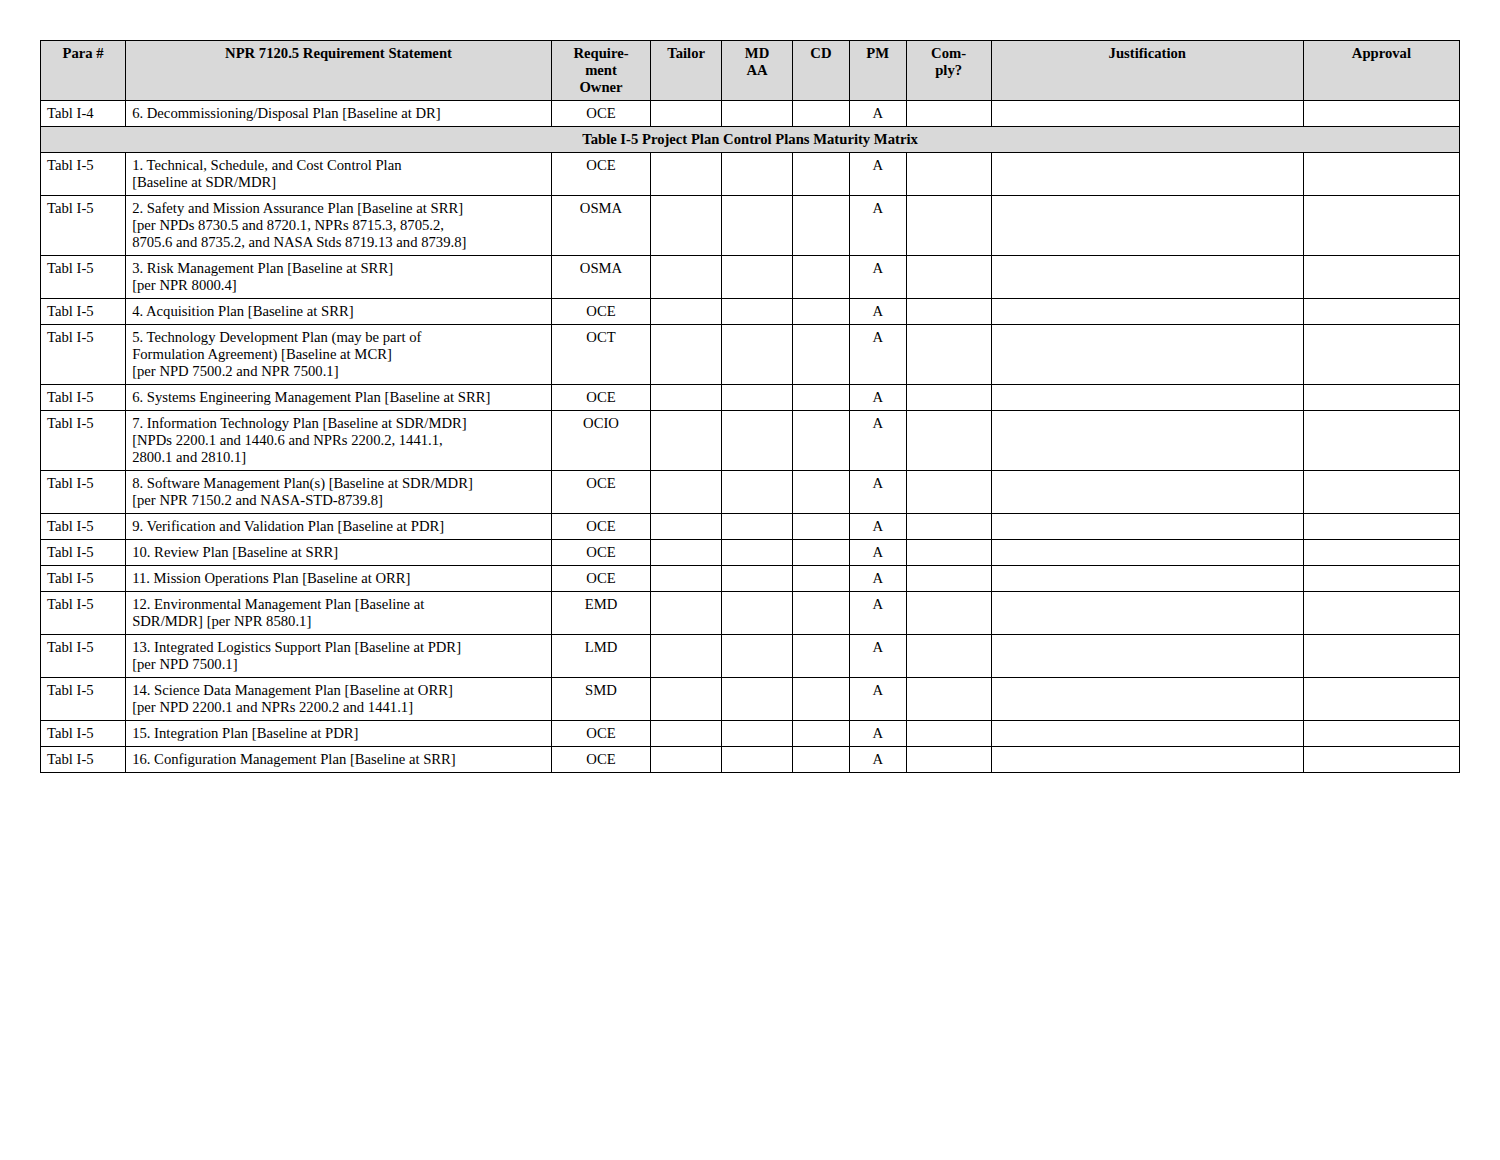| Para # | NPR 7120.5 Requirement Statement | Require- ment Owner | Tailor | MD AA | CD | PM | Com- ply? | Justification | Approval |
| --- | --- | --- | --- | --- | --- | --- | --- | --- | --- |
| Tabl I-4 | 6. Decommissioning/Disposal Plan [Baseline at DR] | OCE | | | | A | | | |
| Table I-5 Project Plan Control Plans Maturity Matrix |
| Tabl I-5 | 1. Technical, Schedule, and Cost Control Plan [Baseline at SDR/MDR] | OCE | | | | A | | | |
| Tabl I-5 | 2. Safety and Mission Assurance Plan [Baseline at SRR] [per NPDs 8730.5 and 8720.1, NPRs 8715.3, 8705.2, 8705.6 and 8735.2, and NASA Stds 8719.13 and 8739.8] | OSMA | | | | A | | | |
| Tabl I-5 | 3. Risk Management Plan [Baseline at SRR] [per NPR 8000.4] | OSMA | | | | A | | | |
| Tabl I-5 | 4. Acquisition Plan [Baseline at SRR] | OCE | | | | A | | | |
| Tabl I-5 | 5. Technology Development Plan (may be part of Formulation Agreement) [Baseline at MCR] [per NPD 7500.2 and NPR 7500.1] | OCT | | | | A | | | |
| Tabl I-5 | 6. Systems Engineering Management Plan [Baseline at SRR] | OCE | | | | A | | | |
| Tabl I-5 | 7. Information Technology Plan [Baseline at SDR/MDR] [NPDs 2200.1 and 1440.6 and NPRs 2200.2, 1441.1, 2800.1 and 2810.1] | OCIO | | | | A | | | |
| Tabl I-5 | 8. Software Management Plan(s) [Baseline at SDR/MDR] [per NPR 7150.2 and NASA-STD-8739.8] | OCE | | | | A | | | |
| Tabl I-5 | 9. Verification and Validation Plan [Baseline at PDR] | OCE | | | | A | | | |
| Tabl I-5 | 10. Review Plan [Baseline at SRR] | OCE | | | | A | | | |
| Tabl I-5 | 11. Mission Operations Plan [Baseline at ORR] | OCE | | | | A | | | |
| Tabl I-5 | 12. Environmental Management Plan [Baseline at SDR/MDR] [per NPR 8580.1] | EMD | | | | A | | | |
| Tabl I-5 | 13. Integrated Logistics Support Plan [Baseline at PDR] [per NPD 7500.1] | LMD | | | | A | | | |
| Tabl I-5 | 14. Science Data Management Plan [Baseline at ORR] [per NPD 2200.1 and NPRs 2200.2 and 1441.1] | SMD | | | | A | | | |
| Tabl I-5 | 15. Integration Plan [Baseline at PDR] | OCE | | | | A | | | |
| Tabl I-5 | 16. Configuration Management Plan [Baseline at SRR] | OCE | | | | A | | | |